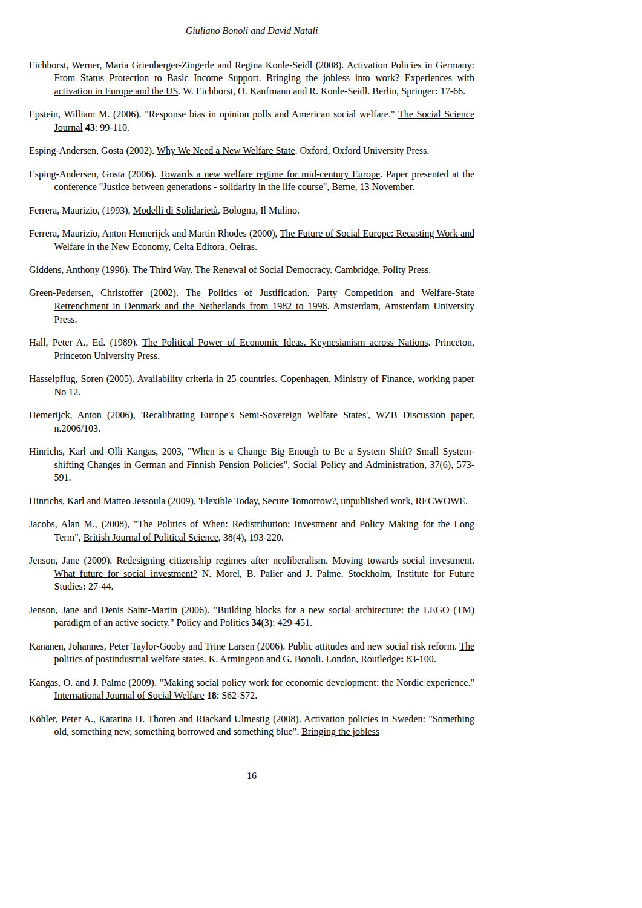Giuliano Bonoli and David Natali
Eichhorst, Werner, Maria Grienberger-Zingerle and Regina Konle-Seidl (2008). Activation Policies in Germany: From Status Protection to Basic Income Support. Bringing the jobless into work? Experiences with activation in Europe and the US. W. Eichhorst, O. Kaufmann and R. Konle-Seidl. Berlin, Springer: 17-66.
Epstein, William M. (2006). "Response bias in opinion polls and American social welfare." The Social Science Journal 43: 99-110.
Esping-Andersen, Gosta (2002). Why We Need a New Welfare State. Oxford, Oxford University Press.
Esping-Andersen, Gosta (2006). Towards a new welfare regime for mid-century Europe. Paper presented at the conference "Justice between generations - solidarity in the life course", Berne, 13 November.
Ferrera, Maurizio, (1993), Modelli di Solidarietà, Bologna, Il Mulino.
Ferrera, Maurizio, Anton Hemerijck and Martin Rhodes (2000), The Future of Social Europe: Recasting Work and Welfare in the New Economy, Celta Editora, Oeiras.
Giddens, Anthony (1998). The Third Way. The Renewal of Social Democracy. Cambridge, Polity Press.
Green-Pedersen, Christoffer (2002). The Politics of Justification. Party Competition and Welfare-State Retrenchment in Denmark and the Netherlands from 1982 to 1998. Amsterdam, Amsterdam University Press.
Hall, Peter A., Ed. (1989). The Political Power of Economic Ideas. Keynesianism across Nations. Princeton, Princeton University Press.
Hasselpflug, Soren (2005). Availability criteria in 25 countries. Copenhagen, Ministry of Finance, working paper No 12.
Hemerijck, Anton (2006), 'Recalibrating Europe's Semi-Sovereign Welfare States', WZB Discussion paper, n.2006/103.
Hinrichs, Karl and Olli Kangas, 2003, "When is a Change Big Enough to Be a System Shift? Small System-shifting Changes in German and Finnish Pension Policies", Social Policy and Administration, 37(6), 573-591.
Hinrichs, Karl and Matteo Jessoula (2009), 'Flexible Today, Secure Tomorrow?, unpublished work, RECWOWE.
Jacobs, Alan M., (2008), "The Politics of When: Redistribution; Investment and Policy Making for the Long Term", British Journal of Political Science, 38(4), 193-220.
Jenson, Jane (2009). Redesigning citizenship regimes after neoliberalism. Moving towards social investment. What future for social investment? N. Morel, B. Palier and J. Palme. Stockholm, Institute for Future Studies: 27-44.
Jenson, Jane and Denis Saint-Martin (2006). "Building blocks for a new social architecture: the LEGO (TM) paradigm of an active society." Policy and Politics 34(3): 429-451.
Kananen, Johannes, Peter Taylor-Gooby and Trine Larsen (2006). Public attitudes and new social risk reform. The politics of postindustrial welfare states. K. Armingeon and G. Bonoli. London, Routledge: 83-100.
Kangas, O. and J. Palme (2009). "Making social policy work for economic development: the Nordic experience." International Journal of Social Welfare 18: S62-S72.
Köhler, Peter A., Katarina H. Thoren and Riackard Ulmestig (2008). Activation policies in Sweden: "Something old, something new, something borrowed and something blue". Bringing the jobless
16